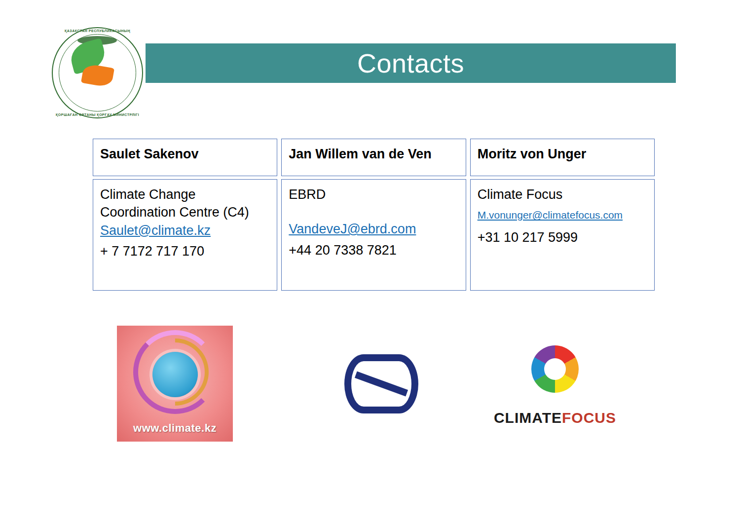ҚАЗАҚСТАН РЕСПУБЛИКАСЫНЫҢ
ҚОРШАҒАН ОРТАНЫ ҚОРҒАУ МИНИСТРЛІГІ
Contacts
| Saulet Sakenov | Jan Willem van de Ven | Moritz von Unger |
| Climate Change Coordination Centre (C4) Saulet@climate.kz + 7 7172 717 170 | EBRD VandeveJ@ebrd.com +44 20 7338 7821 | Climate Focus M.vonunger@climatefocus.​com +31 10 217 5999 |
www.climate.kz
CLIMATE FOCUS